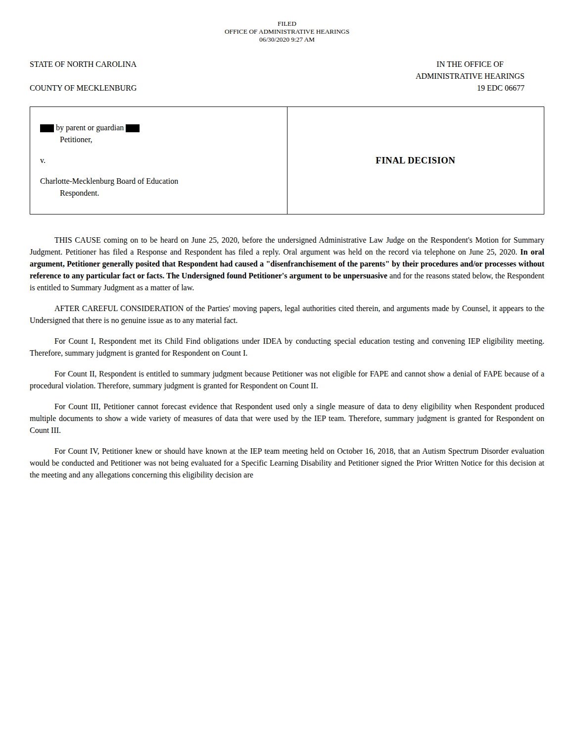FILED
OFFICE OF ADMINISTRATIVE HEARINGS
06/30/2020 9:27 AM
STATE OF NORTH CAROLINA
IN THE OFFICE OF
ADMINISTRATIVE HEARINGS
COUNTY OF MECKLENBURG
19 EDC 06677
by parent or guardian
Petitioner,
v.
Charlotte-Mecklenburg Board of Education
Respondent.
FINAL DECISION
THIS CAUSE coming on to be heard on June 25, 2020, before the undersigned Administrative Law Judge on the Respondent's Motion for Summary Judgment. Petitioner has filed a Response and Respondent has filed a reply. Oral argument was held on the record via telephone on June 25, 2020. In oral argument, Petitioner generally posited that Respondent had caused a "disenfranchisement of the parents" by their procedures and/or processes without reference to any particular fact or facts. The Undersigned found Petitioner's argument to be unpersuasive and for the reasons stated below, the Respondent is entitled to Summary Judgment as a matter of law.
AFTER CAREFUL CONSIDERATION of the Parties' moving papers, legal authorities cited therein, and arguments made by Counsel, it appears to the Undersigned that there is no genuine issue as to any material fact.
For Count I, Respondent met its Child Find obligations under IDEA by conducting special education testing and convening IEP eligibility meeting. Therefore, summary judgment is granted for Respondent on Count I.
For Count II, Respondent is entitled to summary judgment because Petitioner was not eligible for FAPE and cannot show a denial of FAPE because of a procedural violation. Therefore, summary judgment is granted for Respondent on Count II.
For Count III, Petitioner cannot forecast evidence that Respondent used only a single measure of data to deny eligibility when Respondent produced multiple documents to show a wide variety of measures of data that were used by the IEP team. Therefore, summary judgment is granted for Respondent on Count III.
For Count IV, Petitioner knew or should have known at the IEP team meeting held on October 16, 2018, that an Autism Spectrum Disorder evaluation would be conducted and Petitioner was not being evaluated for a Specific Learning Disability and Petitioner signed the Prior Written Notice for this decision at the meeting and any allegations concerning this eligibility decision are